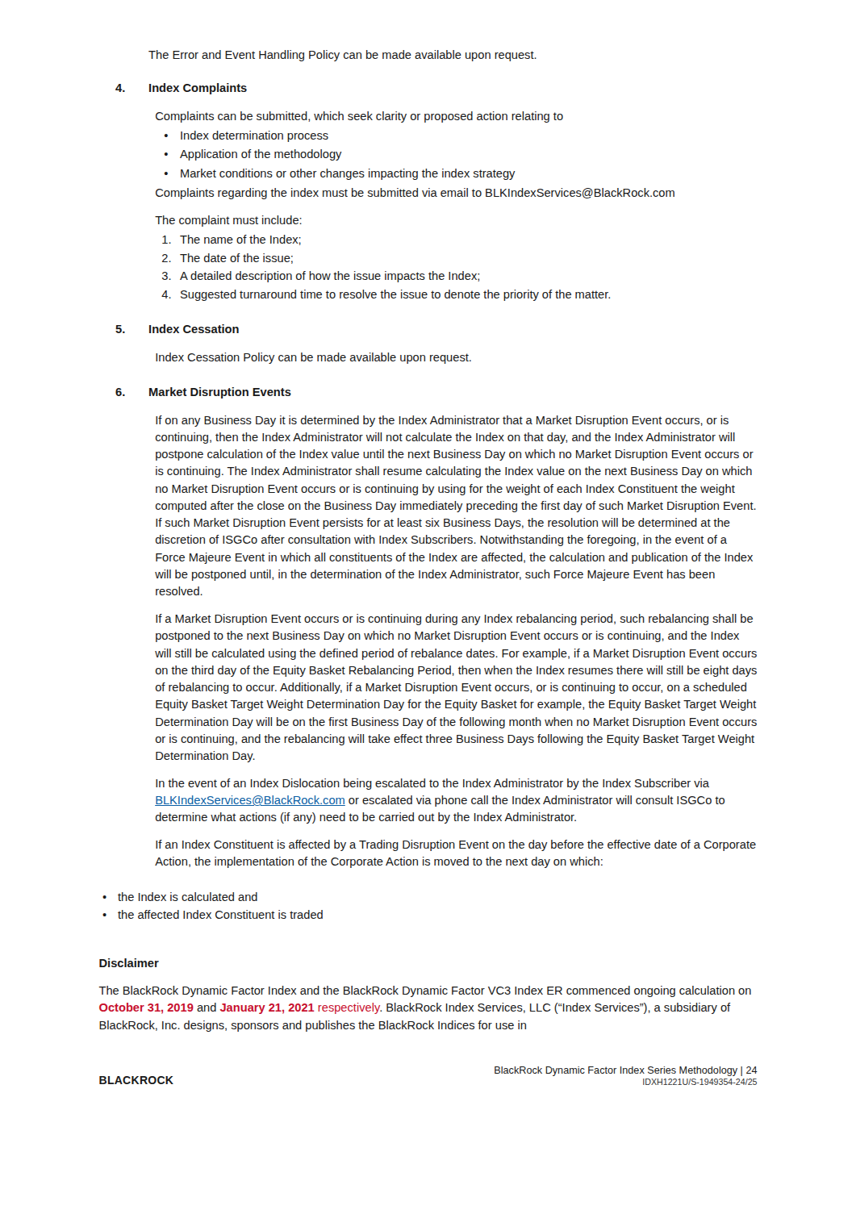The Error and Event Handling Policy can be made available upon request.
Index Complaints
Complaints can be submitted, which seek clarity or proposed action relating to
Index determination process
Application of the methodology
Market conditions or other changes impacting the index strategy
Complaints regarding the index must be submitted via email to BLKIndexServices@BlackRock.com
The complaint must include:
The name of the Index;
The date of the issue;
A detailed description of how the issue impacts the Index;
Suggested turnaround time to resolve the issue to denote the priority of the matter.
Index Cessation
Index Cessation Policy can be made available upon request.
Market Disruption Events
If on any Business Day it is determined by the Index Administrator that a Market Disruption Event occurs, or is continuing, then the Index Administrator will not calculate the Index on that day, and the Index Administrator will postpone calculation of the Index value until the next Business Day on which no Market Disruption Event occurs or is continuing. The Index Administrator shall resume calculating the Index value on the next Business Day on which no Market Disruption Event occurs or is continuing by using for the weight of each Index Constituent the weight computed after the close on the Business Day immediately preceding the first day of such Market Disruption Event. If such Market Disruption Event persists for at least six Business Days, the resolution will be determined at the discretion of ISGCo after consultation with Index Subscribers. Notwithstanding the foregoing, in the event of a Force Majeure Event in which all constituents of the Index are affected, the calculation and publication of the Index will be postponed until, in the determination of the Index Administrator, such Force Majeure Event has been resolved.
If a Market Disruption Event occurs or is continuing during any Index rebalancing period, such rebalancing shall be postponed to the next Business Day on which no Market Disruption Event occurs or is continuing, and the Index will still be calculated using the defined period of rebalance dates. For example, if a Market Disruption Event occurs on the third day of the Equity Basket Rebalancing Period, then when the Index resumes there will still be eight days of rebalancing to occur. Additionally, if a Market Disruption Event occurs, or is continuing to occur, on a scheduled Equity Basket Target Weight Determination Day for the Equity Basket for example, the Equity Basket Target Weight Determination Day will be on the first Business Day of the following month when no Market Disruption Event occurs or is continuing, and the rebalancing will take effect three Business Days following the Equity Basket Target Weight Determination Day.
In the event of an Index Dislocation being escalated to the Index Administrator by the Index Subscriber via BLKIndexServices@BlackRock.com or escalated via phone call the Index Administrator will consult ISGCo to determine what actions (if any) need to be carried out by the Index Administrator.
If an Index Constituent is affected by a Trading Disruption Event on the day before the effective date of a Corporate Action, the implementation of the Corporate Action is moved to the next day on which:
the Index is calculated and
the affected Index Constituent is traded
Disclaimer
The BlackRock Dynamic Factor Index and the BlackRock Dynamic Factor VC3 Index ER commenced ongoing calculation on October 31, 2019 and January 21, 2021 respectively. BlackRock Index Services, LLC (“Index Services”), a subsidiary of BlackRock, Inc. designs, sponsors and publishes the BlackRock Indices for use in
BLACKROCK
BlackRock Dynamic Factor Index Series Methodology | 24
IDXH1221U/S-1949354-24/25